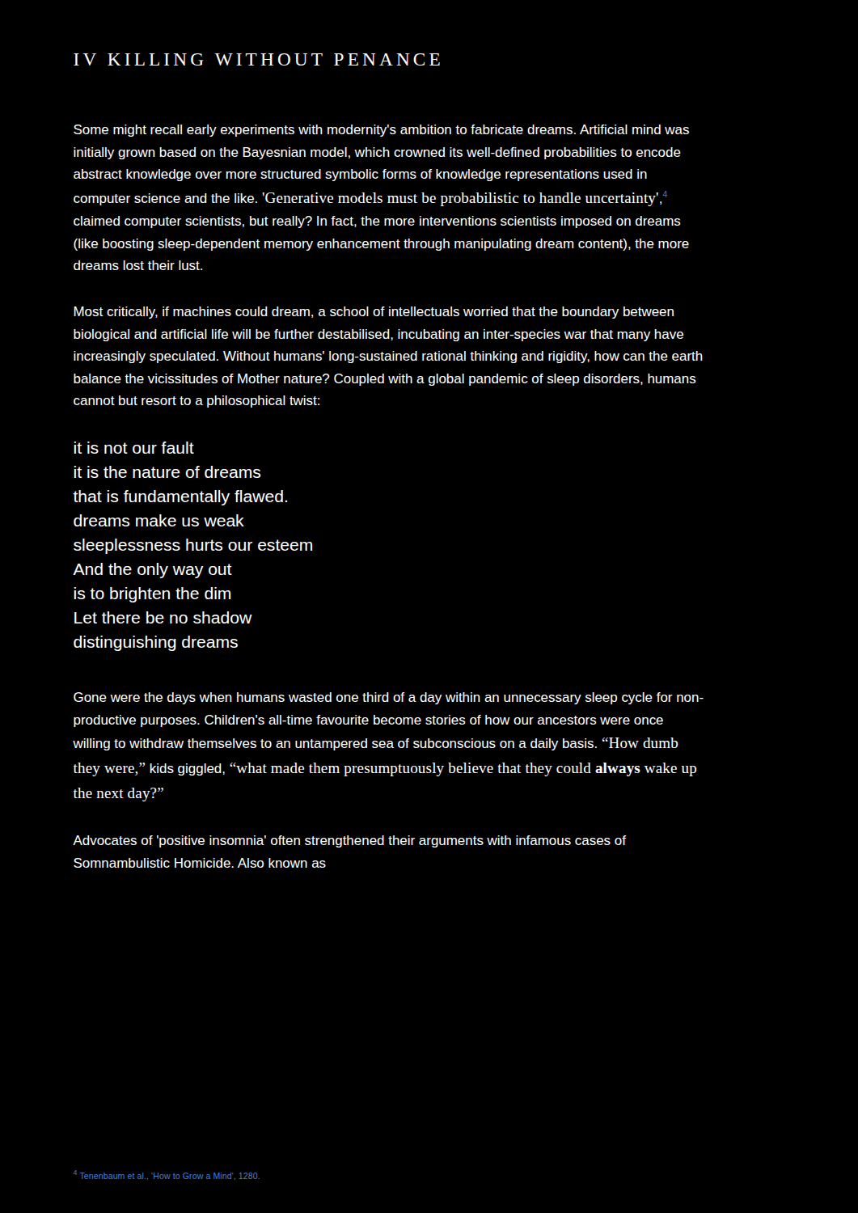IV Killing Without Penance
Some might recall early experiments with modernity's ambition to fabricate dreams. Artificial mind was initially grown based on the Bayesnian model, which crowned its well-defined probabilities to encode abstract knowledge over more structured symbolic forms of knowledge representations used in computer science and the like. 'Generative models must be probabilistic to handle uncertainty',4 claimed computer scientists, but really? In fact, the more interventions scientists imposed on dreams (like boosting sleep-dependent memory enhancement through manipulating dream content), the more dreams lost their lust.
Most critically, if machines could dream, a school of intellectuals worried that the boundary between biological and artificial life will be further destabilised, incubating an inter-species war that many have increasingly speculated. Without humans' long-sustained rational thinking and rigidity, how can the earth balance the vicissitudes of Mother nature? Coupled with a global pandemic of sleep disorders, humans cannot but resort to a philosophical twist:
it is not our fault it is the nature of dreams that is fundamentally flawed. dreams make us weak sleeplessness hurts our esteem And the only way out is to brighten the dim Let there be no shadow distinguishing dreams
Gone were the days when humans wasted one third of a day within an unnecessary sleep cycle for non-productive purposes. Children's all-time favourite become stories of how our ancestors were once willing to withdraw themselves to an untampered sea of subconscious on a daily basis. “How dumb they were,” kids giggled, “what made them presumptuously believe that they could always wake up the next day?”
Advocates of 'positive insomnia' often strengthened their arguments with infamous cases of Somnambulistic Homicide. Also known as
4 Tenenbaum et al., 'How to Grow a Mind', 1280.